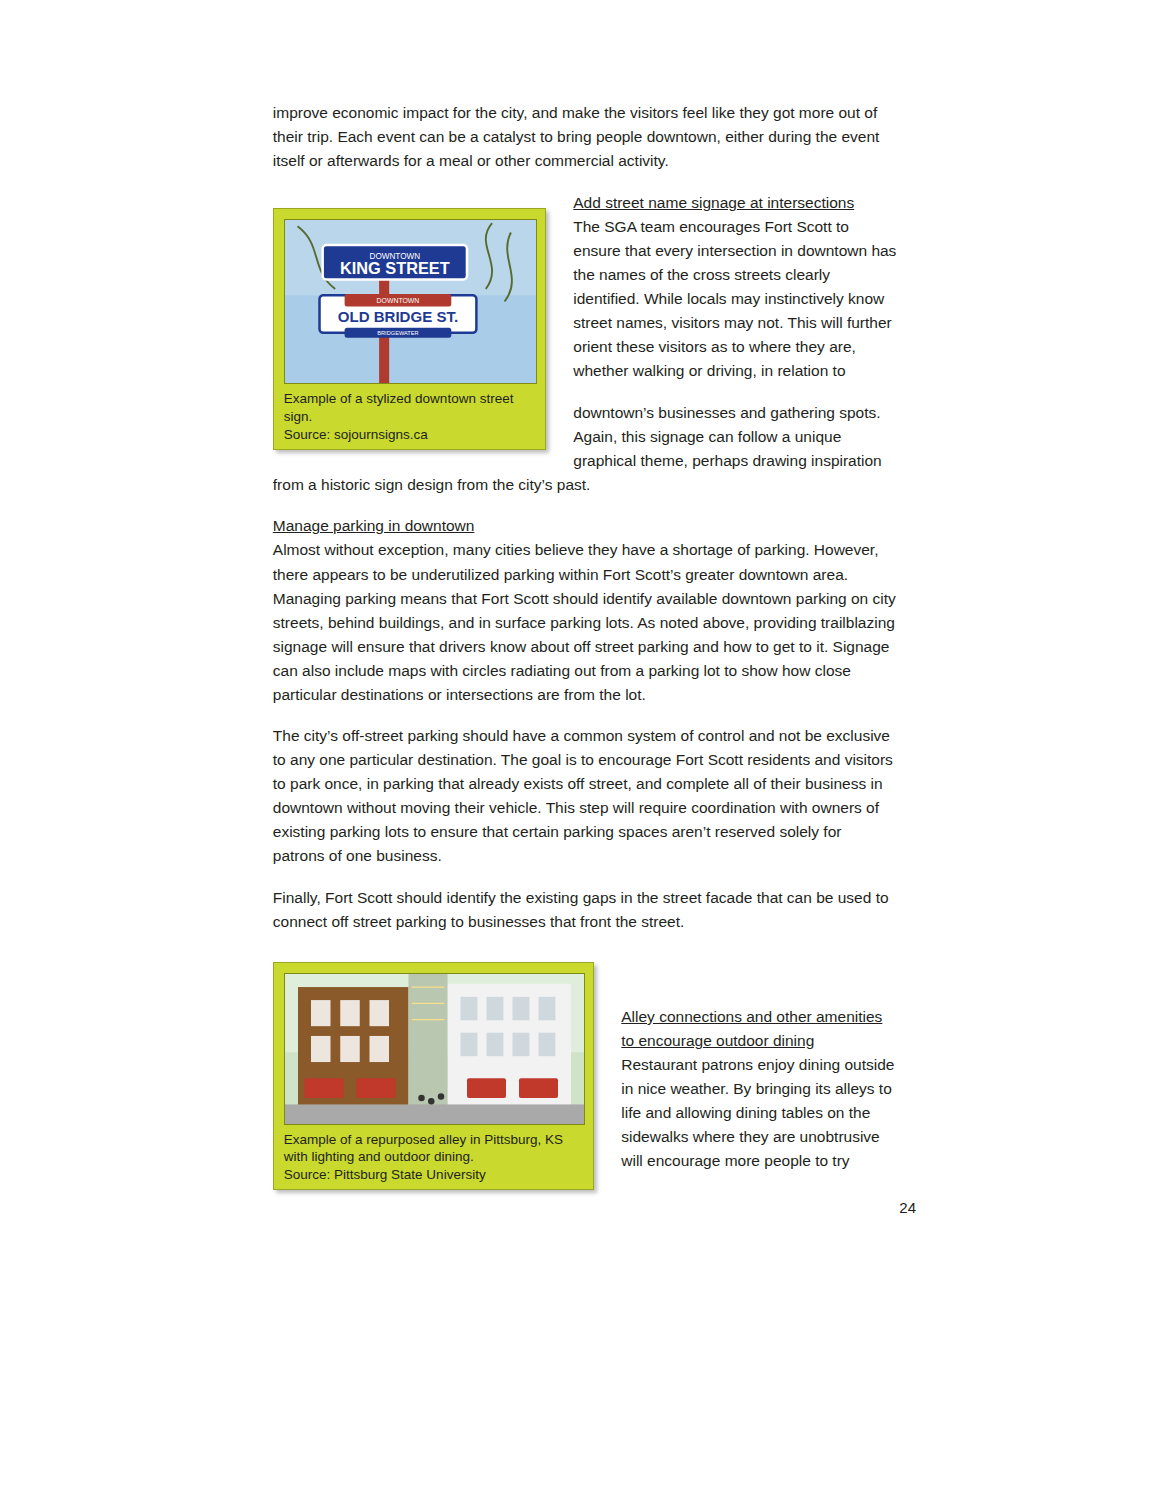improve economic impact for the city, and make the visitors feel like they got more out of their trip. Each event can be a catalyst to bring people downtown, either during the event itself or afterwards for a meal or other commercial activity.
Example of a stylized downtown street sign.
Source: sojournsigns.ca
Add street name signage at intersections
The SGA team encourages Fort Scott to ensure that every intersection in downtown has the names of the cross streets clearly identified. While locals may instinctively know street names, visitors may not. This will further orient these visitors as to where they are, whether walking or driving, in relation to
downtown’s businesses and gathering spots. Again, this signage can follow a unique graphical theme, perhaps drawing inspiration from a historic sign design from the city’s past.
Manage parking in downtown
Almost without exception, many cities believe they have a shortage of parking. However, there appears to be underutilized parking within Fort Scott’s greater downtown area. Managing parking means that Fort Scott should identify available downtown parking on city streets, behind buildings, and in surface parking lots. As noted above, providing trailblazing signage will ensure that drivers know about off street parking and how to get to it. Signage can also include maps with circles radiating out from a parking lot to show how close particular destinations or intersections are from the lot.
The city’s off-street parking should have a common system of control and not be exclusive to any one particular destination. The goal is to encourage Fort Scott residents and visitors to park once, in parking that already exists off street, and complete all of their business in downtown without moving their vehicle. This step will require coordination with owners of existing parking lots to ensure that certain parking spaces aren’t reserved solely for patrons of one business.
Finally, Fort Scott should identify the existing gaps in the street facade that can be used to connect off street parking to businesses that front the street.
Example of a repurposed alley in Pittsburg, KS with lighting and outdoor dining.
Source: Pittsburg State University
Alley connections and other amenities to encourage outdoor dining
Restaurant patrons enjoy dining outside in nice weather. By bringing its alleys to life and allowing dining tables on the sidewalks where they are unobtrusive will encourage more people to try
24